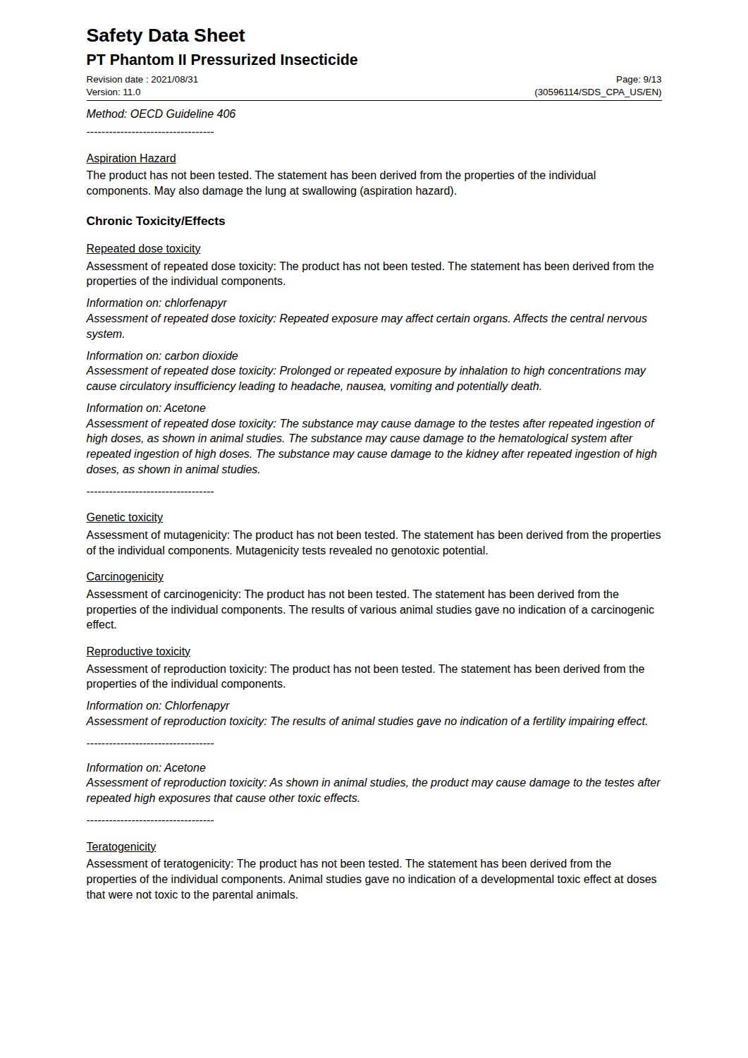Safety Data Sheet
PT Phantom II Pressurized Insecticide
Revision date : 2021/08/31 Version: 11.0
Page: 9/13 (30596114/SDS_CPA_US/EN)
Method: OECD Guideline 406
----------------------------------
Aspiration Hazard
The product has not been tested. The statement has been derived from the properties of the individual components. May also damage the lung at swallowing (aspiration hazard).
Chronic Toxicity/Effects
Repeated dose toxicity
Assessment of repeated dose toxicity: The product has not been tested. The statement has been derived from the properties of the individual components.
Information on: chlorfenapyr
Assessment of repeated dose toxicity: Repeated exposure may affect certain organs. Affects the central nervous system.
Information on: carbon dioxide
Assessment of repeated dose toxicity: Prolonged or repeated exposure by inhalation to high concentrations may cause circulatory insufficiency leading to headache, nausea, vomiting and potentially death.
Information on: Acetone
Assessment of repeated dose toxicity: The substance may cause damage to the testes after repeated ingestion of high doses, as shown in animal studies. The substance may cause damage to the hematological system after repeated ingestion of high doses. The substance may cause damage to the kidney after repeated ingestion of high doses, as shown in animal studies.
----------------------------------
Genetic toxicity
Assessment of mutagenicity: The product has not been tested. The statement has been derived from the properties of the individual components. Mutagenicity tests revealed no genotoxic potential.
Carcinogenicity
Assessment of carcinogenicity: The product has not been tested. The statement has been derived from the properties of the individual components. The results of various animal studies gave no indication of a carcinogenic effect.
Reproductive toxicity
Assessment of reproduction toxicity: The product has not been tested. The statement has been derived from the properties of the individual components.
Information on: Chlorfenapyr
Assessment of reproduction toxicity: The results of animal studies gave no indication of a fertility impairing effect.
----------------------------------
Information on: Acetone
Assessment of reproduction toxicity: As shown in animal studies, the product may cause damage to the testes after repeated high exposures that cause other toxic effects.
----------------------------------
Teratogenicity
Assessment of teratogenicity: The product has not been tested. The statement has been derived from the properties of the individual components. Animal studies gave no indication of a developmental toxic effect at doses that were not toxic to the parental animals.